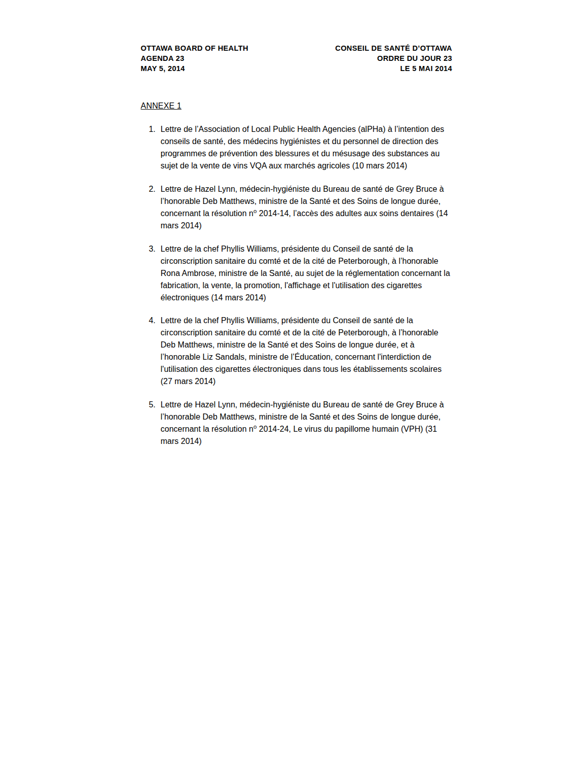| OTTAWA BOARD OF HEALTH | CONSEIL DE SANTÉ D’OTTAWA |
| AGENDA 23 | ORDRE DU JOUR 23 |
| MAY 5, 2014 | LE 5 MAI 2014 |
ANNEXE 1
Lettre de l’Association of Local Public Health Agencies (alPHa) à l’intention des conseils de santé, des médecins hygiénistes et du personnel de direction des programmes de prévention des blessures et du mésusage des substances au sujet de la vente de vins VQA aux marchés agricoles (10 mars 2014)
Lettre de Hazel Lynn, médecin-hygiéniste du Bureau de santé de Grey Bruce à l’honorable Deb Matthews, ministre de la Santé et des Soins de longue durée, concernant la résolution no 2014-14, l’accès des adultes aux soins dentaires (14 mars 2014)
Lettre de la chef Phyllis Williams, présidente du Conseil de santé de la circonscription sanitaire du comté et de la cité de Peterborough, à l’honorable Rona Ambrose, ministre de la Santé, au sujet de la réglementation concernant la fabrication, la vente, la promotion, l'affichage et l'utilisation des cigarettes électroniques (14 mars 2014)
Lettre de la chef Phyllis Williams, présidente du Conseil de santé de la circonscription sanitaire du comté et de la cité de Peterborough, à l’honorable Deb Matthews, ministre de la Santé et des Soins de longue durée, et à l’honorable Liz Sandals, ministre de l’Éducation, concernant l'interdiction de l'utilisation des cigarettes électroniques dans tous les établissements scolaires (27 mars 2014)
Lettre de Hazel Lynn, médecin-hygiéniste du Bureau de santé de Grey Bruce à l’honorable Deb Matthews, ministre de la Santé et des Soins de longue durée, concernant la résolution no 2014-24, Le virus du papillome humain (VPH) (31 mars 2014)